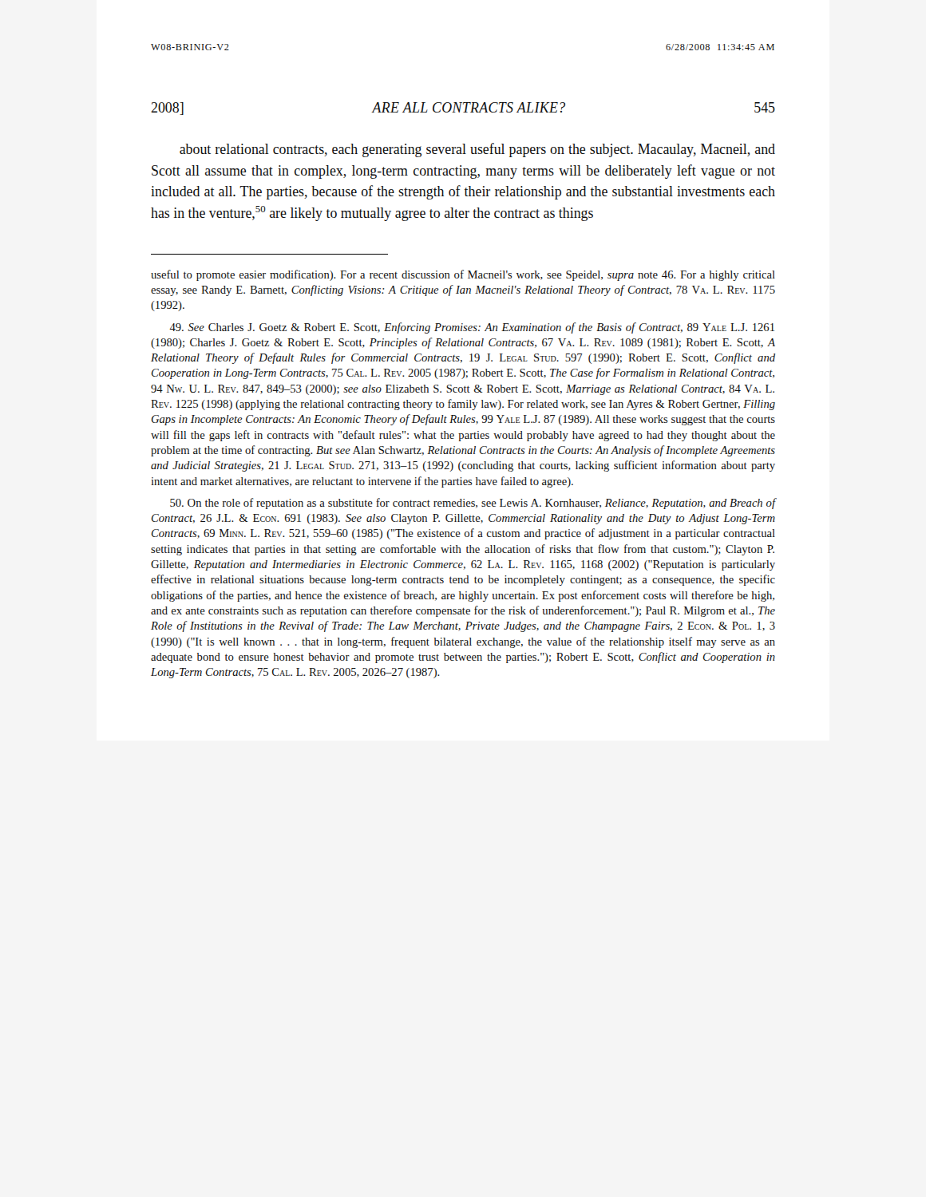W08-Brinig-V2 6/28/2008 11:34:45 AM
2008] ARE ALL CONTRACTS ALIKE? 545
about relational contracts, each generating several useful papers on the subject. Macaulay, Macneil, and Scott all assume that in complex, long-term contracting, many terms will be deliberately left vague or not included at all. The parties, because of the strength of their relationship and the substantial investments each has in the venture,50 are likely to mutually agree to alter the contract as things
useful to promote easier modification). For a recent discussion of Macneil's work, see Speidel, supra note 46. For a highly critical essay, see Randy E. Barnett, Conflicting Visions: A Critique of Ian Macneil's Relational Theory of Contract, 78 Va. L. Rev. 1175 (1992).
49. See Charles J. Goetz & Robert E. Scott, Enforcing Promises: An Examination of the Basis of Contract, 89 Yale L.J. 1261 (1980); Charles J. Goetz & Robert E. Scott, Principles of Relational Contracts, 67 Va. L. Rev. 1089 (1981); Robert E. Scott, A Relational Theory of Default Rules for Commercial Contracts, 19 J. Legal Stud. 597 (1990); Robert E. Scott, Conflict and Cooperation in Long-Term Contracts, 75 Cal. L. Rev. 2005 (1987); Robert E. Scott, The Case for Formalism in Relational Contract, 94 Nw. U. L. Rev. 847, 849–53 (2000); see also Elizabeth S. Scott & Robert E. Scott, Marriage as Relational Contract, 84 Va. L. Rev. 1225 (1998) (applying the relational contracting theory to family law). For related work, see Ian Ayres & Robert Gertner, Filling Gaps in Incomplete Contracts: An Economic Theory of Default Rules, 99 Yale L.J. 87 (1989). All these works suggest that the courts will fill the gaps left in contracts with "default rules": what the parties would probably have agreed to had they thought about the problem at the time of contracting. But see Alan Schwartz, Relational Contracts in the Courts: An Analysis of Incomplete Agreements and Judicial Strategies, 21 J. Legal Stud. 271, 313–15 (1992) (concluding that courts, lacking sufficient information about party intent and market alternatives, are reluctant to intervene if the parties have failed to agree).
50. On the role of reputation as a substitute for contract remedies, see Lewis A. Kornhauser, Reliance, Reputation, and Breach of Contract, 26 J.L. & Econ. 691 (1983). See also Clayton P. Gillette, Commercial Rationality and the Duty to Adjust Long-Term Contracts, 69 Minn. L. Rev. 521, 559–60 (1985) ("The existence of a custom and practice of adjustment in a particular contractual setting indicates that parties in that setting are comfortable with the allocation of risks that flow from that custom."); Clayton P. Gillette, Reputation and Intermediaries in Electronic Commerce, 62 La. L. Rev. 1165, 1168 (2002) ("Reputation is particularly effective in relational situations because long-term contracts tend to be incompletely contingent; as a consequence, the specific obligations of the parties, and hence the existence of breach, are highly uncertain. Ex post enforcement costs will therefore be high, and ex ante constraints such as reputation can therefore compensate for the risk of underenforcement."); Paul R. Milgrom et al., The Role of Institutions in the Revival of Trade: The Law Merchant, Private Judges, and the Champagne Fairs, 2 Econ. & Pol. 1, 3 (1990) ("It is well known . . . that in long-term, frequent bilateral exchange, the value of the relationship itself may serve as an adequate bond to ensure honest behavior and promote trust between the parties."); Robert E. Scott, Conflict and Cooperation in Long-Term Contracts, 75 Cal. L. Rev. 2005, 2026–27 (1987).